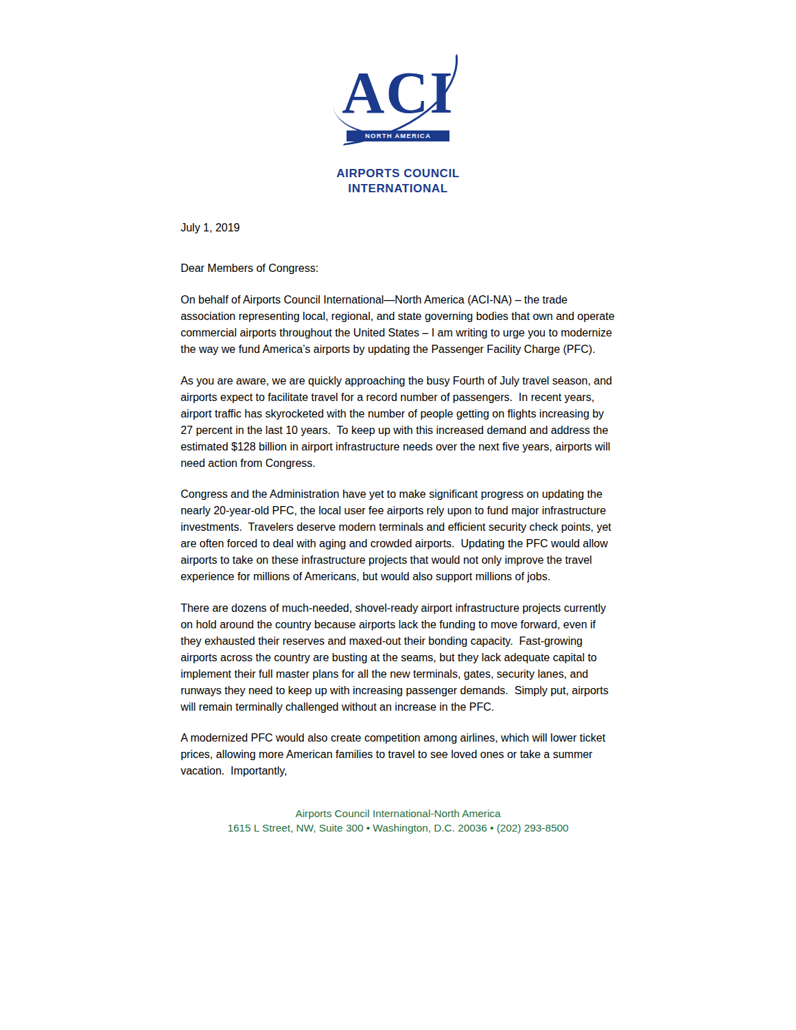ACI
NORTH AMERICA
AIRPORTS COUNCIL
INTERNATIONAL
July 1, 2019
Dear Members of Congress:
On behalf of Airports Council International—North America (ACI-NA) – the trade association representing local, regional, and state governing bodies that own and operate commercial airports throughout the United States – I am writing to urge you to modernize the way we fund America’s airports by updating the Passenger Facility Charge (PFC).
As you are aware, we are quickly approaching the busy Fourth of July travel season, and airports expect to facilitate travel for a record number of passengers. In recent years, airport traffic has skyrocketed with the number of people getting on flights increasing by 27 percent in the last 10 years. To keep up with this increased demand and address the estimated $128 billion in airport infrastructure needs over the next five years, airports will need action from Congress.
Congress and the Administration have yet to make significant progress on updating the nearly 20-year-old PFC, the local user fee airports rely upon to fund major infrastructure investments. Travelers deserve modern terminals and efficient security check points, yet are often forced to deal with aging and crowded airports. Updating the PFC would allow airports to take on these infrastructure projects that would not only improve the travel experience for millions of Americans, but would also support millions of jobs.
There are dozens of much-needed, shovel-ready airport infrastructure projects currently on hold around the country because airports lack the funding to move forward, even if they exhausted their reserves and maxed-out their bonding capacity. Fast-growing airports across the country are busting at the seams, but they lack adequate capital to implement their full master plans for all the new terminals, gates, security lanes, and runways they need to keep up with increasing passenger demands. Simply put, airports will remain terminally challenged without an increase in the PFC.
A modernized PFC would also create competition among airlines, which will lower ticket prices, allowing more American families to travel to see loved ones or take a summer vacation. Importantly,
Airports Council International-North America 1615 L Street, NW, Suite 300 • Washington, D.C. 20036 • (202) 293-8500